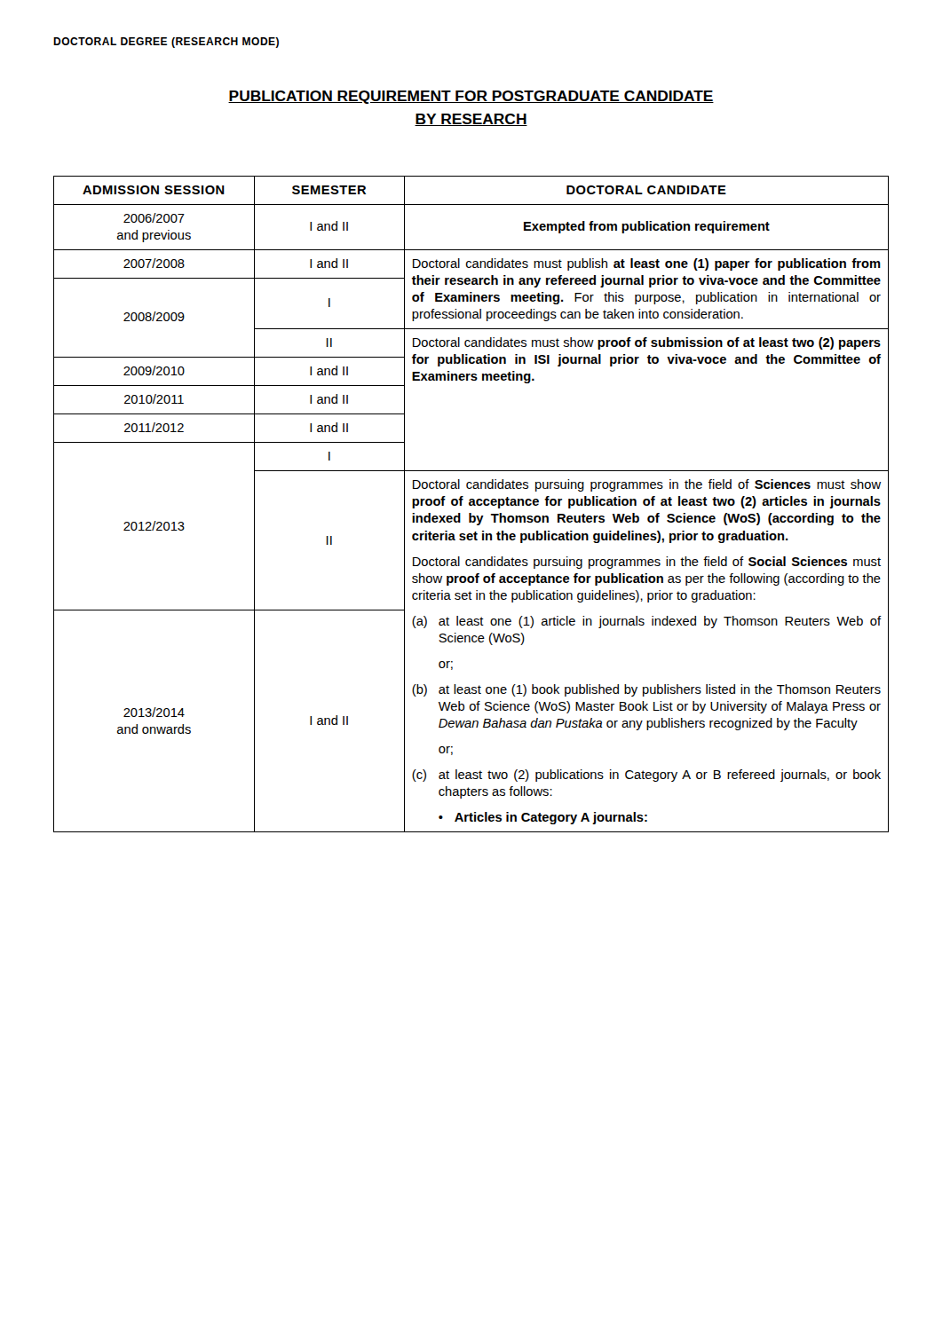DOCTORAL DEGREE (RESEARCH MODE)
PUBLICATION REQUIREMENT FOR POSTGRADUATE CANDIDATE BY RESEARCH
| ADMISSION SESSION | SEMESTER | DOCTORAL CANDIDATE |
| --- | --- | --- |
| 2006/2007 and previous | I and II | Exempted from publication requirement |
| 2007/2008 | I and II | Doctoral candidates must publish at least one (1) paper for publication from their research in any refereed journal prior to viva-voce and the Committee of Examiners meeting. For this purpose, publication in international or professional proceedings can be taken into consideration. |
| 2008/2009 | I |
| II | Doctoral candidates must show proof of submission of at least two (2) papers for publication in ISI journal prior to viva-voce and the Committee of Examiners meeting. |
| 2009/2010 | I and II |
| 2010/2011 | I and II |
| 2011/2012 | I and II |
| 2012/2013 | I |
| II | Doctoral candidates pursuing programmes in the field of Sciences must show proof of acceptance for publication of at least two (2) articles in journals indexed by Thomson Reuters Web of Science (WoS) (according to the criteria set in the publication guidelines), prior to graduation. Doctoral candidates pursuing programmes in the field of Social Sciences must show proof of acceptance for publication as per the following (according to the criteria set in the publication guidelines), prior to graduation: (a) at least one (1) article in journals indexed by Thomson Reuters Web of Science (WoS) or; (b) at least one (1) book published by publishers listed in the Thomson Reuters Web of Science (WoS) Master Book List or by University of Malaya Press or Dewan Bahasa dan Pustaka or any publishers recognized by the Faculty or; (c) at least two (2) publications in Category A or B refereed journals, or book chapters as follows: • Articles in Category A journals: |
| 2013/2014 and onwards | I and II |